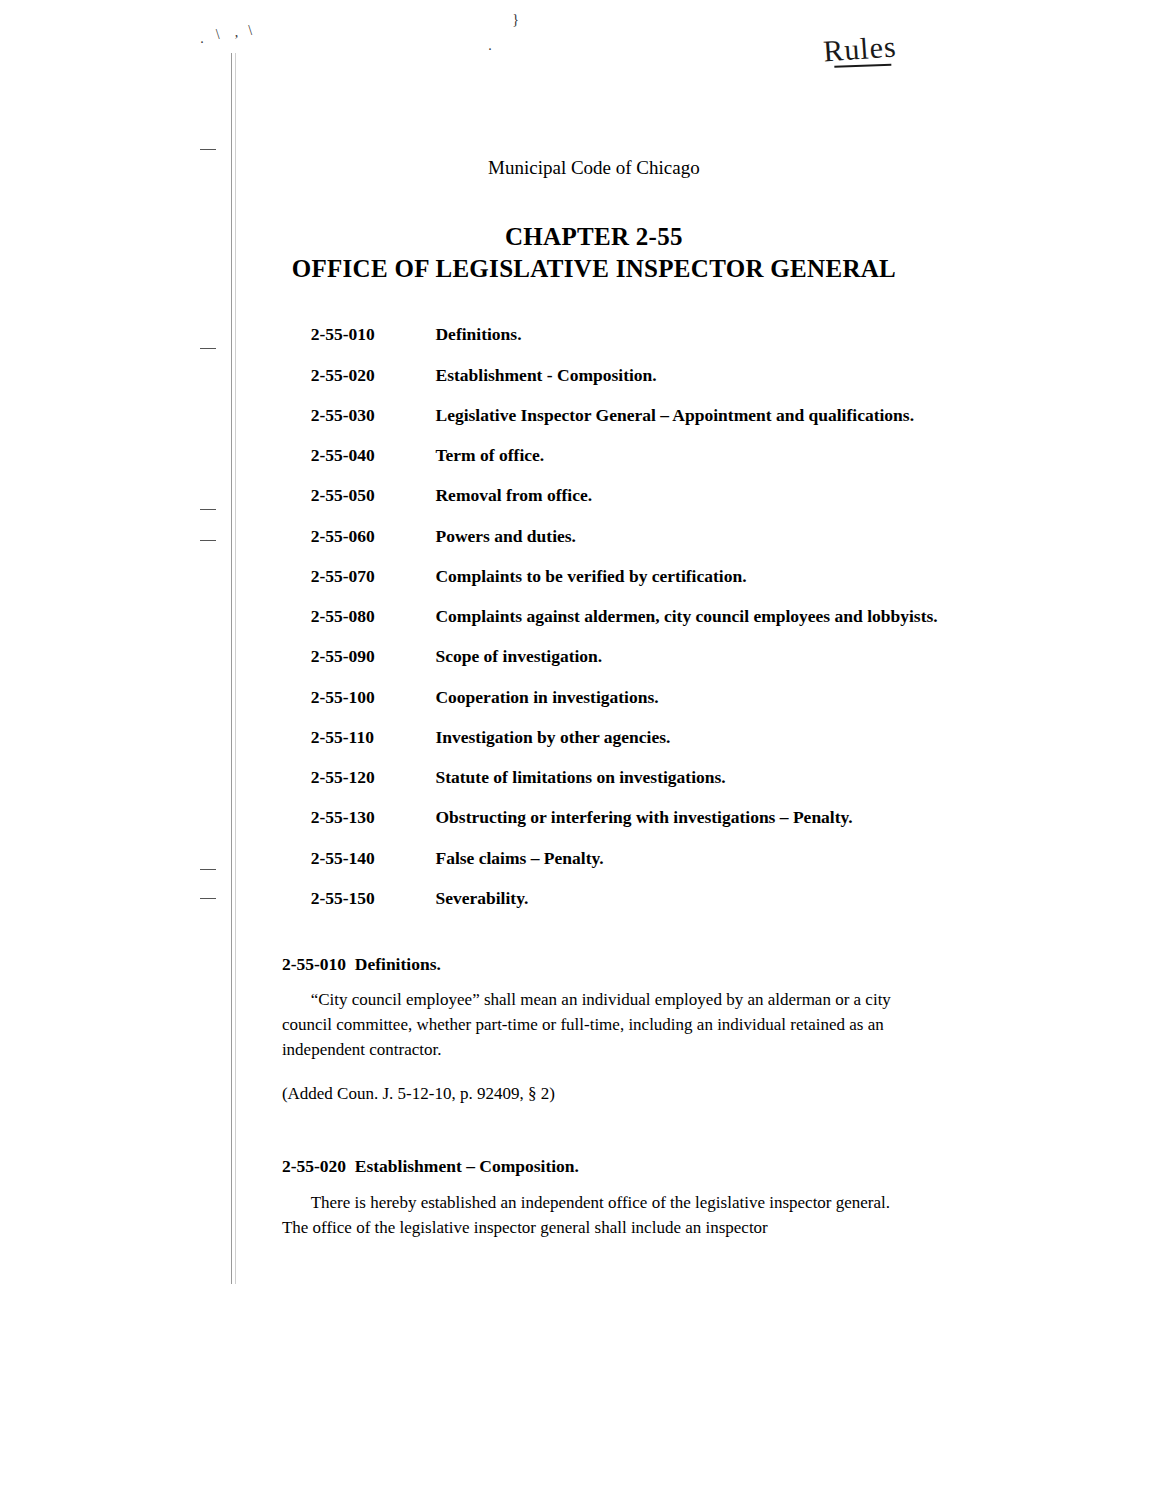. \ , \ } .
Rules
Municipal Code of Chicago
CHAPTER 2-55 OFFICE OF LEGISLATIVE INSPECTOR GENERAL
2-55-010 Definitions.
2-55-020 Establishment - Composition.
2-55-030 Legislative Inspector General – Appointment and qualifications.
2-55-040 Term of office.
2-55-050 Removal from office.
2-55-060 Powers and duties.
2-55-070 Complaints to be verified by certification.
2-55-080 Complaints against aldermen, city council employees and lobbyists.
2-55-090 Scope of investigation.
2-55-100 Cooperation in investigations.
2-55-110 Investigation by other agencies.
2-55-120 Statute of limitations on investigations.
2-55-130 Obstructing or interfering with investigations – Penalty.
2-55-140 False claims – Penalty.
2-55-150 Severability.
2-55-010 Definitions.
“City council employee” shall mean an individual employed by an alderman or a city council committee, whether part-time or full-time, including an individual retained as an independent contractor.
(Added Coun. J. 5-12-10, p. 92409, § 2)
2-55-020 Establishment – Composition.
There is hereby established an independent office of the legislative inspector general. The office of the legislative inspector general shall include an inspector